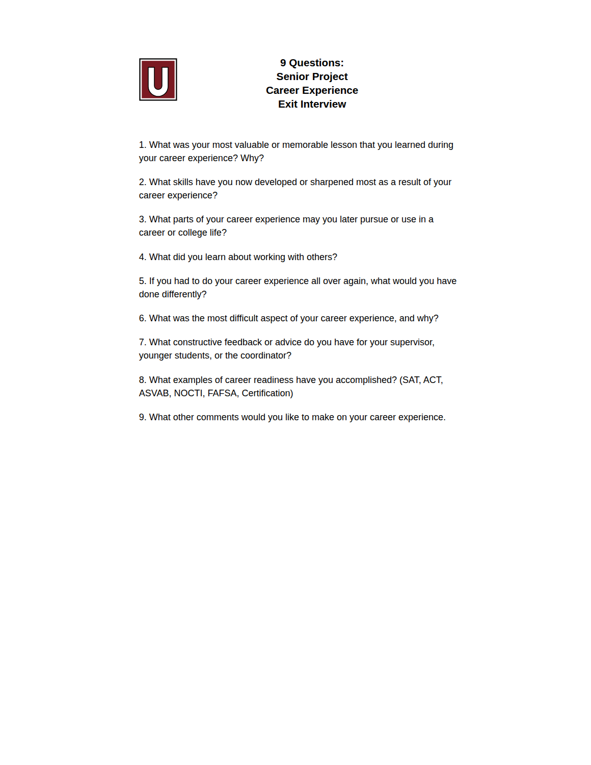9 Questions:
Senior Project
Career Experience
Exit Interview
1. What was your most valuable or memorable lesson that you learned during your career experience? Why?
2. What skills have you now developed or sharpened most as a result of your career experience?
3. What parts of your career experience may you later pursue or use in a career or college life?
4. What did you learn about working with others?
5. If you had to do your career experience all over again, what would you have done differently?
6. What was the most difficult aspect of your career experience, and why?
7. What constructive feedback or advice do you have for your supervisor, younger students, or the coordinator?
8. What examples of career readiness have you accomplished? (SAT, ACT, ASVAB, NOCTI, FAFSA, Certification)
9. What other comments would you like to make on your career experience.